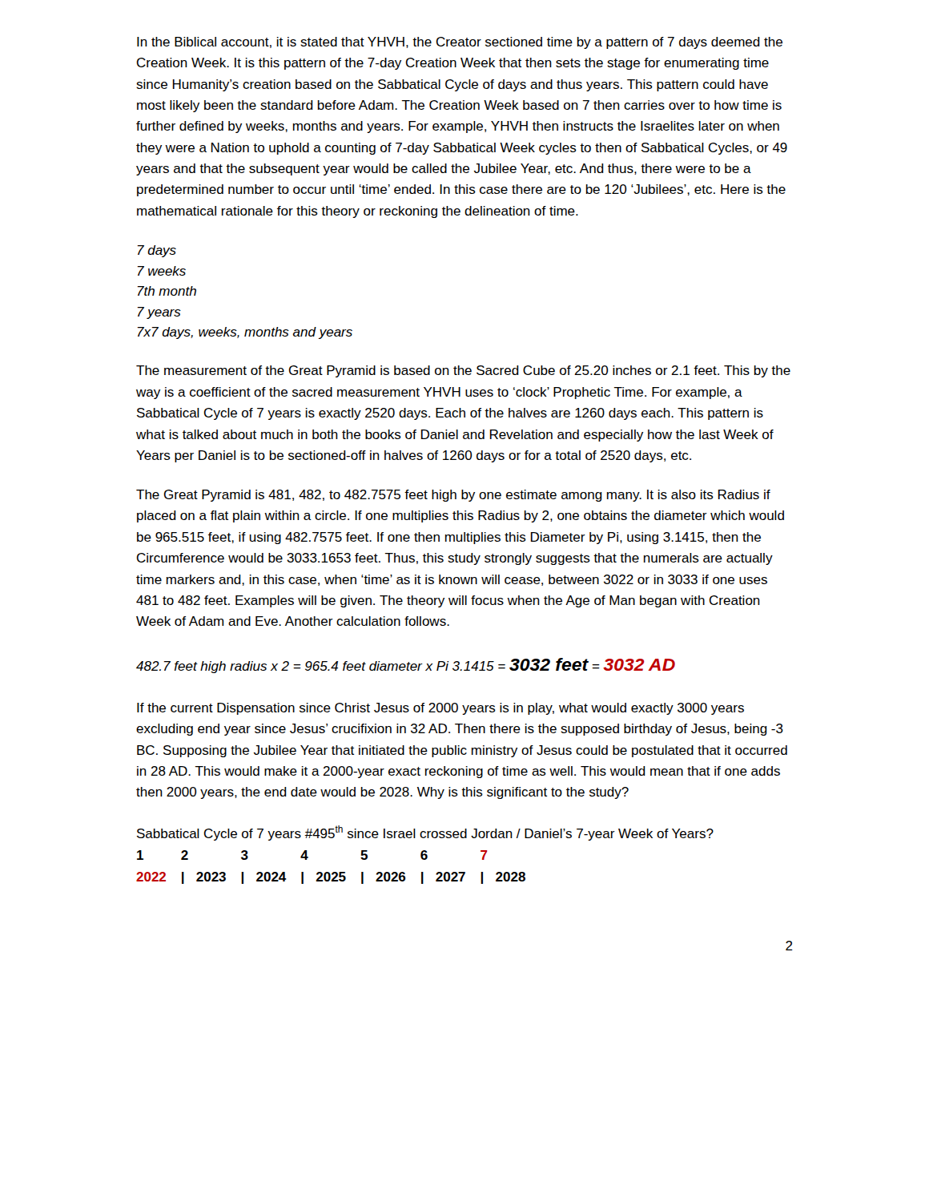In the Biblical account, it is stated that YHVH, the Creator sectioned time by a pattern of 7 days deemed the Creation Week. It is this pattern of the 7-day Creation Week that then sets the stage for enumerating time since Humanity’s creation based on the Sabbatical Cycle of days and thus years. This pattern could have most likely been the standard before Adam. The Creation Week based on 7 then carries over to how time is further defined by weeks, months and years. For example, YHVH then instructs the Israelites later on when they were a Nation to uphold a counting of 7-day Sabbatical Week cycles to then of Sabbatical Cycles, or 49 years and that the subsequent year would be called the Jubilee Year, etc. And thus, there were to be a predetermined number to occur until ‘time’ ended. In this case there are to be 120 ‘Jubilees’, etc. Here is the mathematical rationale for this theory or reckoning the delineation of time.
7 days
7 weeks
7th month
7 years
7x7 days, weeks, months and years
The measurement of the Great Pyramid is based on the Sacred Cube of 25.20 inches or 2.1 feet. This by the way is a coefficient of the sacred measurement YHVH uses to ‘clock’ Prophetic Time. For example, a Sabbatical Cycle of 7 years is exactly 2520 days. Each of the halves are 1260 days each. This pattern is what is talked about much in both the books of Daniel and Revelation and especially how the last Week of Years per Daniel is to be sectioned-off in halves of 1260 days or for a total of 2520 days, etc.
The Great Pyramid is 481, 482, to 482.7575 feet high by one estimate among many. It is also its Radius if placed on a flat plain within a circle. If one multiplies this Radius by 2, one obtains the diameter which would be 965.515 feet, if using 482.7575 feet. If one then multiplies this Diameter by Pi, using 3.1415, then the Circumference would be 3033.1653 feet. Thus, this study strongly suggests that the numerals are actually time markers and, in this case, when ‘time’ as it is known will cease, between 3022 or in 3033 if one uses 481 to 482 feet. Examples will be given. The theory will focus when the Age of Man began with Creation Week of Adam and Eve. Another calculation follows.
482.7 feet high radius x 2 = 965.4 feet diameter x Pi 3.1415 = 3032 feet = 3032 AD
If the current Dispensation since Christ Jesus of 2000 years is in play, what would exactly 3000 years excluding end year since Jesus’ crucifixion in 32 AD. Then there is the supposed birthday of Jesus, being -3 BC. Supposing the Jubilee Year that initiated the public ministry of Jesus could be postulated that it occurred in 28 AD. This would make it a 2000-year exact reckoning of time as well. This would mean that if one adds then 2000 years, the end date would be 2028. Why is this significant to the study?
Sabbatical Cycle of 7 years #495th since Israel crossed Jordan / Daniel’s 7-year Week of Years?
| 1 | 2 | 3 | 4 | 5 | 6 | 7 |
| 2022 | / 2023 | / 2024 | / 2025 | / 2026 | / 2027 | / 2028 |
2